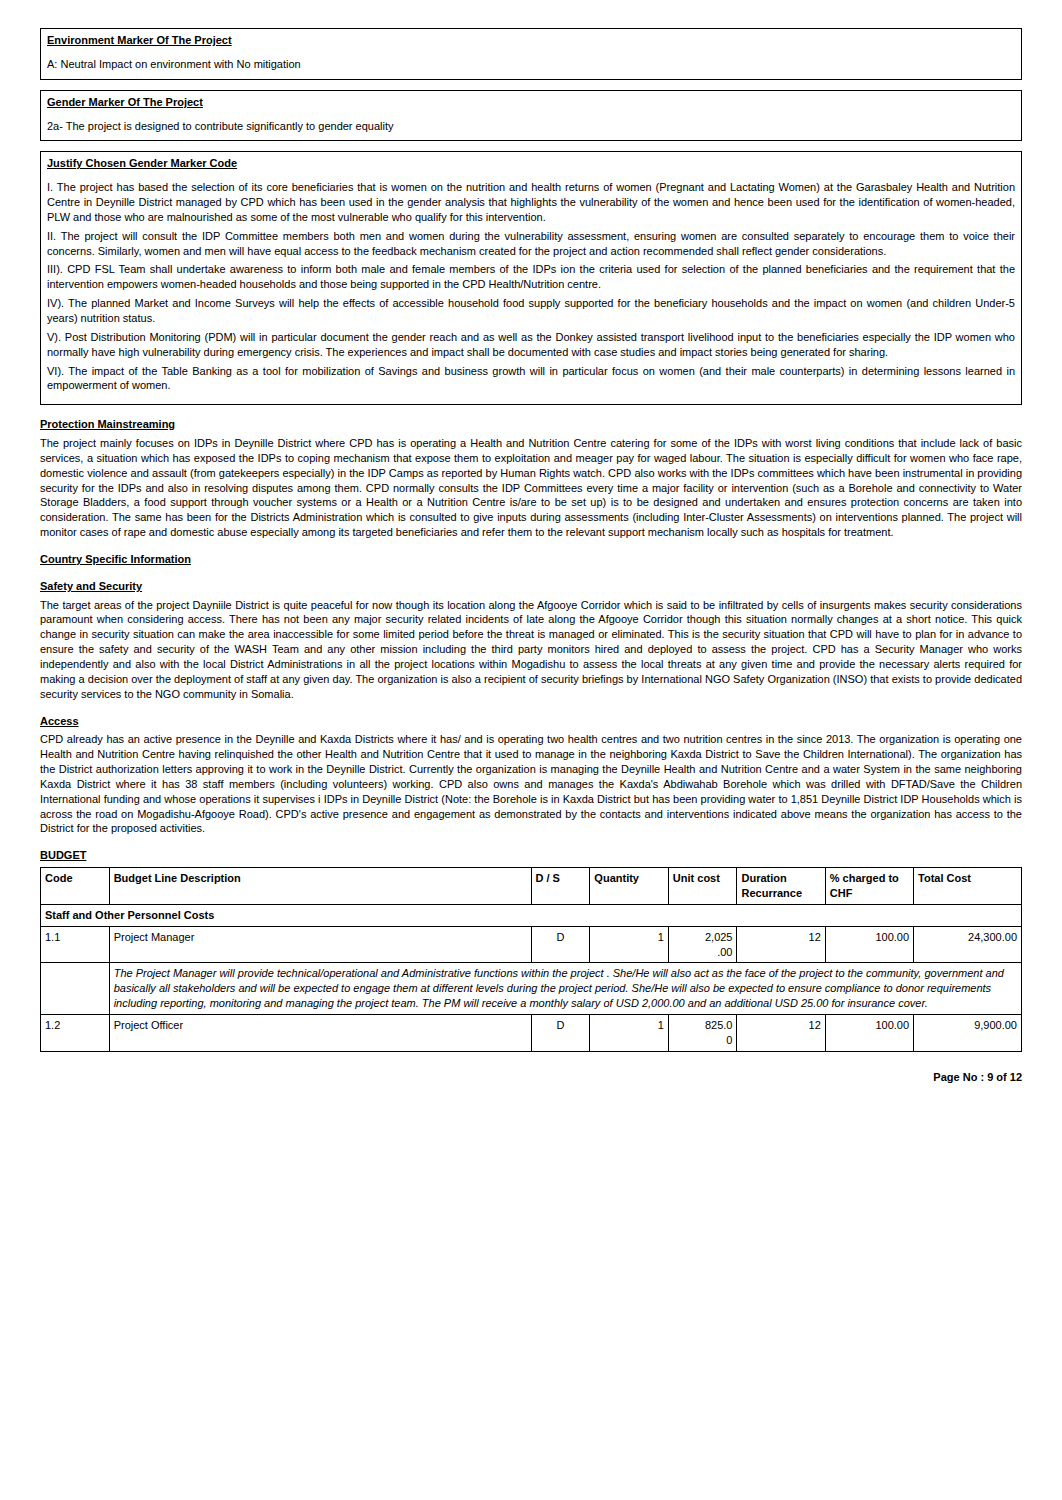Environment Marker Of The Project
A: Neutral Impact on environment with No mitigation
Gender Marker Of The Project
2a- The project is designed to contribute significantly to gender equality
Justify Chosen Gender Marker Code
I. The project has based the selection of its core beneficiaries that is women on the nutrition and health returns of women (Pregnant and Lactating Women) at the Garasbaley Health and Nutrition Centre in Deynille District managed by CPD which has been used in the gender analysis that highlights the vulnerability of the women and hence been used for the identification of women-headed, PLW and those who are malnourished as some of the most vulnerable who qualify for this intervention.
II. The project will consult the IDP Committee members both men and women during the vulnerability assessment, ensuring women are consulted separately to encourage them to voice their concerns. Similarly, women and men will have equal access to the feedback mechanism created for the project and action recommended shall reflect gender considerations.
III). CPD FSL Team shall undertake awareness to inform both male and female members of the IDPs ion the criteria used for selection of the planned beneficiaries and the requirement that the intervention empowers women-headed households and those being supported in the CPD Health/Nutrition centre.
IV). The planned Market and Income Surveys will help the effects of accessible household food supply supported for the beneficiary households and the impact on women (and children Under-5 years) nutrition status.
V). Post Distribution Monitoring (PDM) will in particular document the gender reach and as well as the Donkey assisted transport livelihood input to the beneficiaries especially the IDP women who normally have high vulnerability during emergency crisis. The experiences and impact shall be documented with case studies and impact stories being generated for sharing.
VI). The impact of the Table Banking as a tool for mobilization of Savings and business growth will in particular focus on women (and their male counterparts) in determining lessons learned in empowerment of women.
Protection Mainstreaming
The project mainly focuses on IDPs in Deynille District where CPD has is operating a Health and Nutrition Centre catering for some of the IDPs with worst living conditions that include lack of basic services, a situation which has exposed the IDPs to coping mechanism that expose them to exploitation and meager pay for waged labour. The situation is especially difficult for women who face rape, domestic violence and assault (from gatekeepers especially) in the IDP Camps as reported by Human Rights watch. CPD also works with the IDPs committees which have been instrumental in providing security for the IDPs and also in resolving disputes among them. CPD normally consults the IDP Committees every time a major facility or intervention (such as a Borehole and connectivity to Water Storage Bladders, a food support through voucher systems or a Health or a Nutrition Centre is/are to be set up) is to be designed and undertaken and ensures protection concerns are taken into consideration. The same has been for the Districts Administration which is consulted to give inputs during assessments (including Inter-Cluster Assessments) on interventions planned. The project will monitor cases of rape and domestic abuse especially among its targeted beneficiaries and refer them to the relevant support mechanism locally such as hospitals for treatment.
Country Specific Information
Safety and Security
The target areas of the project Dayniile District is quite peaceful for now though its location along the Afgooye Corridor which is said to be infiltrated by cells of insurgents makes security considerations paramount when considering access. There has not been any major security related incidents of late along the Afgooye Corridor though this situation normally changes at a short notice. This quick change in security situation can make the area inaccessible for some limited period before the threat is managed or eliminated. This is the security situation that CPD will have to plan for in advance to ensure the safety and security of the WASH Team and any other mission including the third party monitors hired and deployed to assess the project. CPD has a Security Manager who works independently and also with the local District Administrations in all the project locations within Mogadishu to assess the local threats at any given time and provide the necessary alerts required for making a decision over the deployment of staff at any given day. The organization is also a recipient of security briefings by International NGO Safety Organization (INSO) that exists to provide dedicated security services to the NGO community in Somalia.
Access
CPD already has an active presence in the Deynille and Kaxda Districts where it has/ and is operating two health centres and two nutrition centres in the since 2013. The organization is operating one Health and Nutrition Centre having relinquished the other Health and Nutrition Centre that it used to manage in the neighboring Kaxda District to Save the Children International). The organization has the District authorization letters approving it to work in the Deynille District. Currently the organization is managing the Deynille Health and Nutrition Centre and a water System in the same neighboring Kaxda District where it has 38 staff members (including volunteers) working. CPD also owns and manages the Kaxda's Abdiwahab Borehole which was drilled with DFTAD/Save the Children International funding and whose operations it supervises i IDPs in Deynille District (Note: the Borehole is in Kaxda District but has been providing water to 1,851 Deynille District IDP Households which is across the road on Mogadishu-Afgooye Road). CPD's active presence and engagement as demonstrated by the contacts and interventions indicated above means the organization has access to the District for the proposed activities.
BUDGET
| Code | Budget Line Description | D / S | Quantity | Unit cost | Duration Recurrance | % charged to CHF | Total Cost |
| --- | --- | --- | --- | --- | --- | --- | --- |
| Staff and Other Personnel Costs |
| 1.1 | Project Manager | D | 1 | 2,025 .00 | 12 | 100.00 | 24,300.00 |
| | The Project Manager will provide technical/operational and Administrative functions within the project . She/He will also act as the face of the project to the community, government and basically all stakeholders and will be expected to engage them at different levels during the project period. She/He will also be expected to ensure compliance to donor requirements including reporting, monitoring and managing the project team. The PM will receive a monthly salary of USD 2,000.00 and an additional USD 25.00 for insurance cover. |
| 1.2 | Project Officer | D | 1 | 825.0 0 | 12 | 100.00 | 9,900.00 |
Page No : 9 of 12